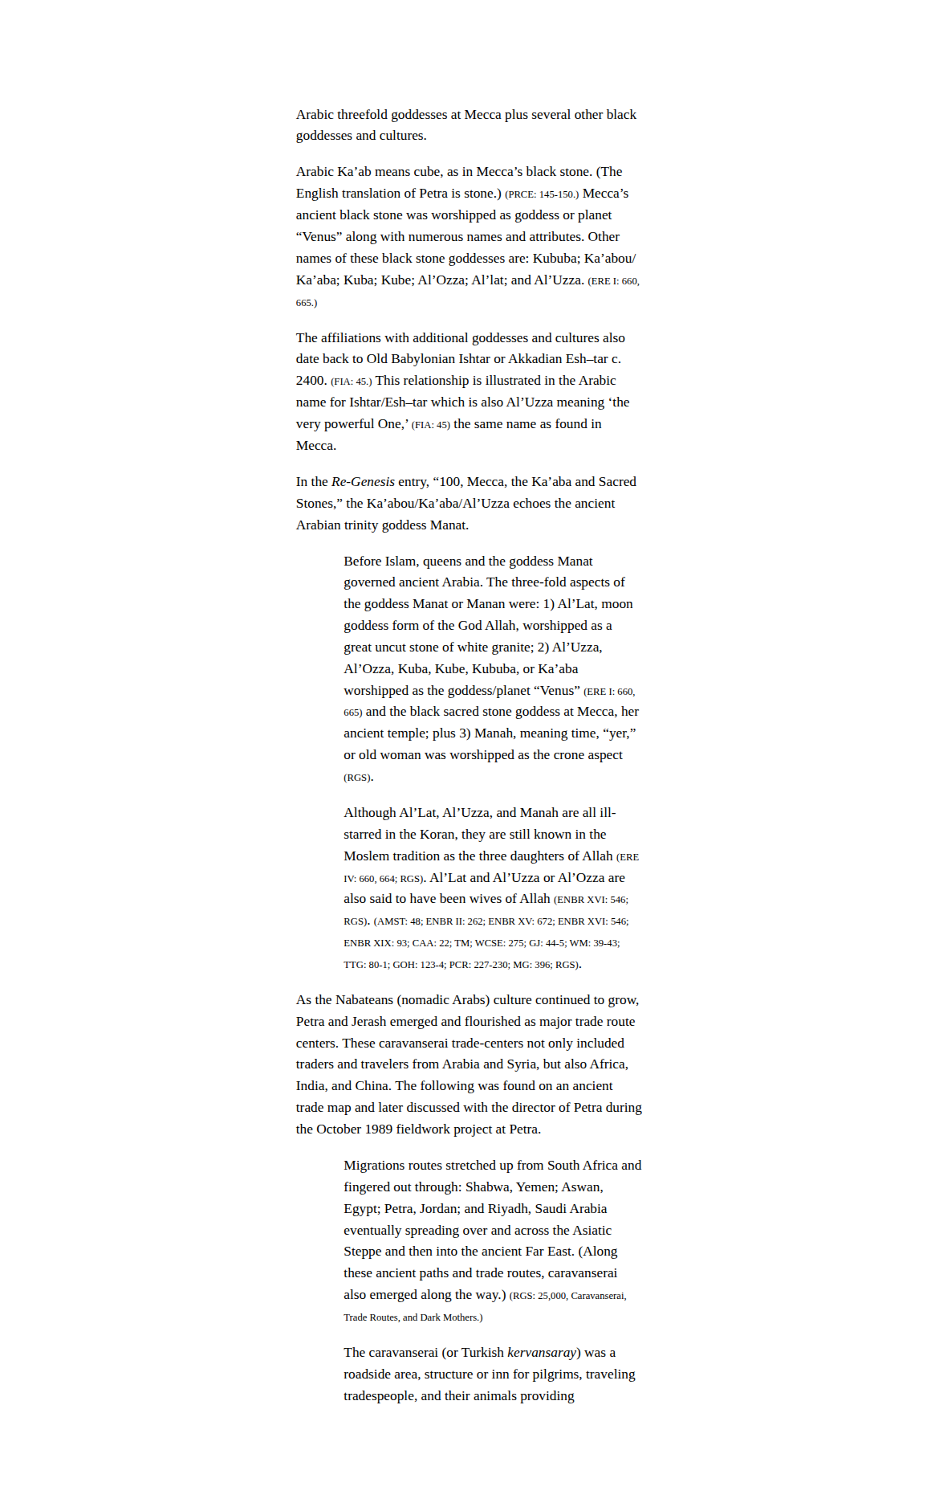Arabic threefold goddesses at Mecca plus several other black goddesses and cultures.
Arabic Ka’ab means cube, as in Mecca’s black stone. (The English translation of Petra is stone.) (PRCE: 145-150.) Mecca’s ancient black stone was worshipped as goddess or planet “Venus” along with numerous names and attributes. Other names of these black stone goddesses are: Kububa; Ka’abou/ Ka’aba; Kuba; Kube; Al’Ozza; Al’lat; and Al’Uzza. (ERE I: 660, 665.)
The affiliations with additional goddesses and cultures also date back to Old Babylonian Ishtar or Akkadian Esh–tar c. 2400. (FIA: 45.) This relationship is illustrated in the Arabic name for Ishtar/Esh–tar which is also Al’Uzza meaning ‘the very powerful One,’ (FIA: 45) the same name as found in Mecca.
In the Re-Genesis entry, “100, Mecca, the Ka’aba and Sacred Stones,” the Ka’abou/Ka’aba/Al’Uzza echoes the ancient Arabian trinity goddess Manat.
Before Islam, queens and the goddess Manat governed ancient Arabia. The three-fold aspects of the goddess Manat or Manan were: 1) Al’Lat, moon goddess form of the God Allah, worshipped as a great uncut stone of white granite; 2) Al’Uzza, Al’Ozza, Kuba, Kube, Kububa, or Ka’aba worshipped as the goddess/planet “Venus” (ERE I: 660, 665) and the black sacred stone goddess at Mecca, her ancient temple; plus 3) Manah, meaning time, “yer,” or old woman was worshipped as the crone aspect (RGS).
Although Al’Lat, Al’Uzza, and Manah are all ill-starred in the Koran, they are still known in the Moslem tradition as the three daughters of Allah (ERE IV: 660, 664; RGS). Al’Lat and Al’Uzza or Al’Ozza are also said to have been wives of Allah (ENBR XVI: 546; RGS). (AMST: 48; ENBR II: 262; ENBR XV: 672; ENBR XVI: 546; ENBR XIX: 93; CAA: 22; TM; WCSE: 275; GJ: 44-5; WM: 39-43; TTG: 80-1; GOH: 123-4; PCR: 227-230; MG: 396; RGS).
As the Nabateans (nomadic Arabs) culture continued to grow, Petra and Jerash emerged and flourished as major trade route centers. These caravanserai trade-centers not only included traders and travelers from Arabia and Syria, but also Africa, India, and China. The following was found on an ancient trade map and later discussed with the director of Petra during the October 1989 fieldwork project at Petra.
Migrations routes stretched up from South Africa and fingered out through: Shabwa, Yemen; Aswan, Egypt; Petra, Jordan; and Riyadh, Saudi Arabia eventually spreading over and across the Asiatic Steppe and then into the ancient Far East. (Along these ancient paths and trade routes, caravanserai also emerged along the way.) (RGS: 25,000, Caravanserai, Trade Routes, and Dark Mothers.)
The caravanserai (or Turkish kervansaray) was a roadside area, structure or inn for pilgrims, traveling tradespeople, and their animals providing